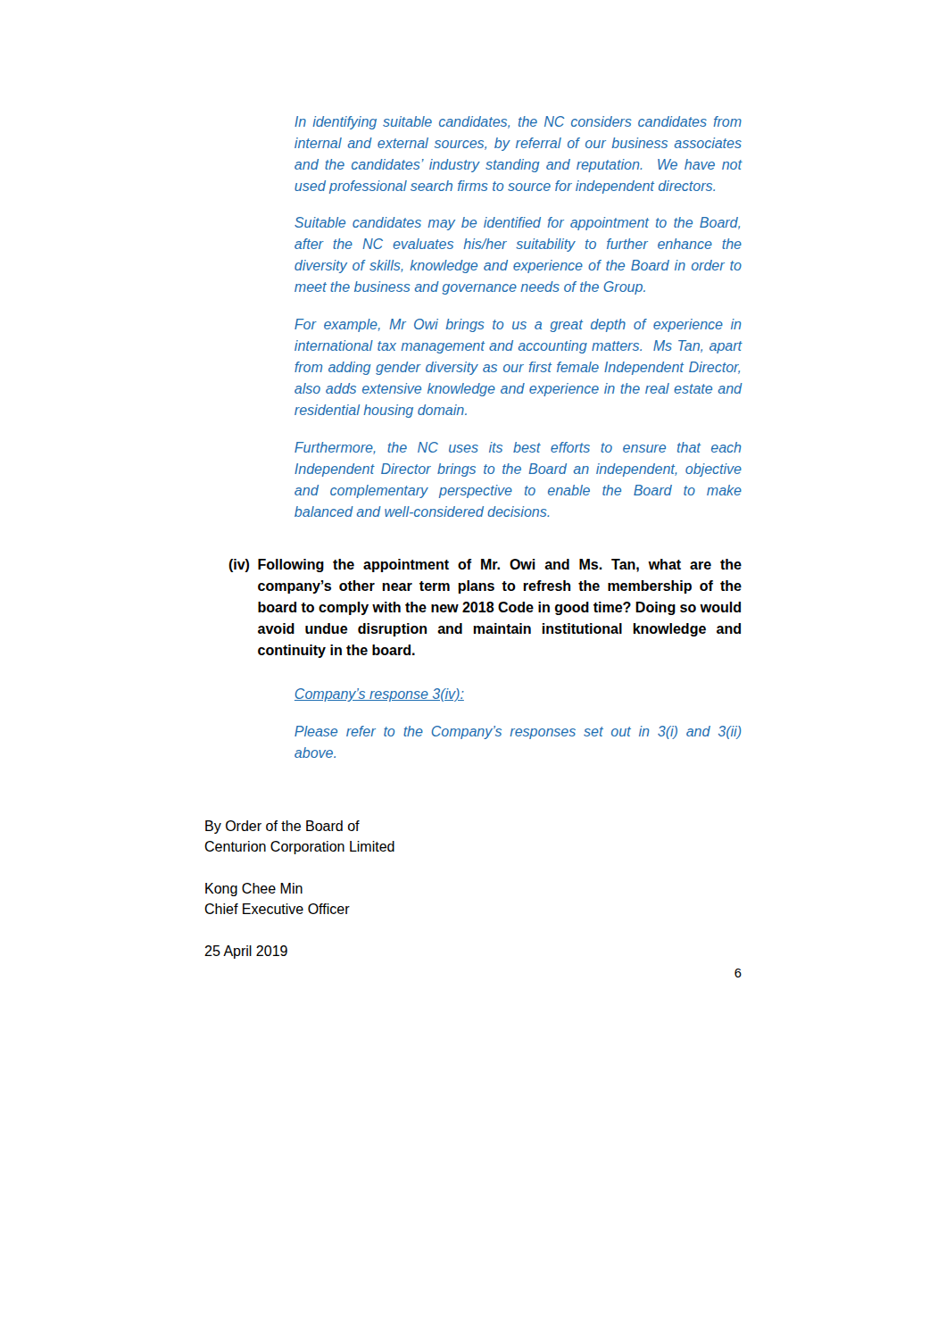In identifying suitable candidates, the NC considers candidates from internal and external sources, by referral of our business associates and the candidates’ industry standing and reputation. We have not used professional search firms to source for independent directors.
Suitable candidates may be identified for appointment to the Board, after the NC evaluates his/her suitability to further enhance the diversity of skills, knowledge and experience of the Board in order to meet the business and governance needs of the Group.
For example, Mr Owi brings to us a great depth of experience in international tax management and accounting matters. Ms Tan, apart from adding gender diversity as our first female Independent Director, also adds extensive knowledge and experience in the real estate and residential housing domain.
Furthermore, the NC uses its best efforts to ensure that each Independent Director brings to the Board an independent, objective and complementary perspective to enable the Board to make balanced and well-considered decisions.
(iv)
Following the appointment of Mr. Owi and Ms. Tan, what are the company’s other near term plans to refresh the membership of the board to comply with the new 2018 Code in good time? Doing so would avoid undue disruption and maintain institutional knowledge and continuity in the board.
Company’s response 3(iv):
Please refer to the Company’s responses set out in 3(i) and 3(ii) above.
By Order of the Board of
Centurion Corporation Limited
Kong Chee Min
Chief Executive Officer
25 April 2019
6